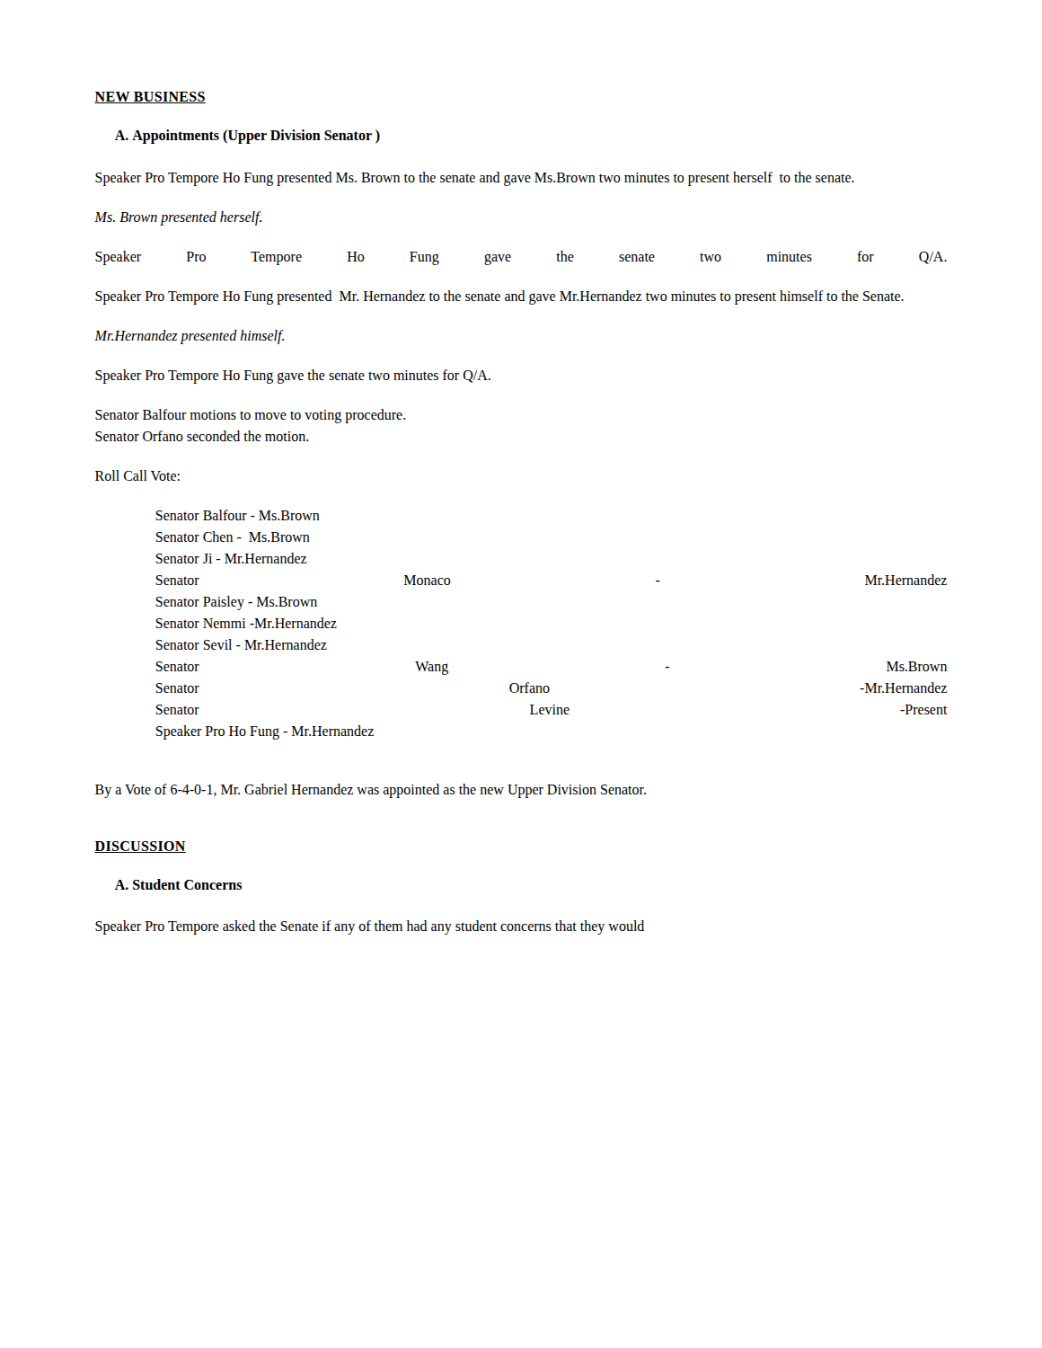NEW BUSINESS
Appointments (Upper Division Senator )
Speaker Pro Tempore Ho Fung presented Ms. Brown to the senate and gave Ms.Brown two minutes to present herself to the senate.
Ms. Brown presented herself.
Speaker Pro Tempore Ho Fung gave the senate two minutes for Q/A.
Speaker Pro Tempore Ho Fung presented Mr. Hernandez to the senate and gave Mr.Hernandez two minutes to present himself to the Senate.
Mr.Hernandez presented himself.
Speaker Pro Tempore Ho Fung gave the senate two minutes for Q/A.
Senator Balfour motions to move to voting procedure.
Senator Orfano seconded the motion.
Roll Call Vote:
Senator Balfour - Ms.Brown
Senator Chen - Ms.Brown
Senator Ji - Mr.Hernandez
Senator Monaco - Mr.Hernandez
Senator Paisley - Ms.Brown
Senator Nemmi -Mr.Hernandez
Senator Sevil - Mr.Hernandez
Senator Wang - Ms.Brown
Senator Orfano -Mr.Hernandez
Senator Levine -Present
Speaker Pro Ho Fung - Mr.Hernandez
By a Vote of 6-4-0-1, Mr. Gabriel Hernandez was appointed as the new Upper Division Senator.
DISCUSSION
Student Concerns
Speaker Pro Tempore asked the Senate if any of them had any student concerns that they would